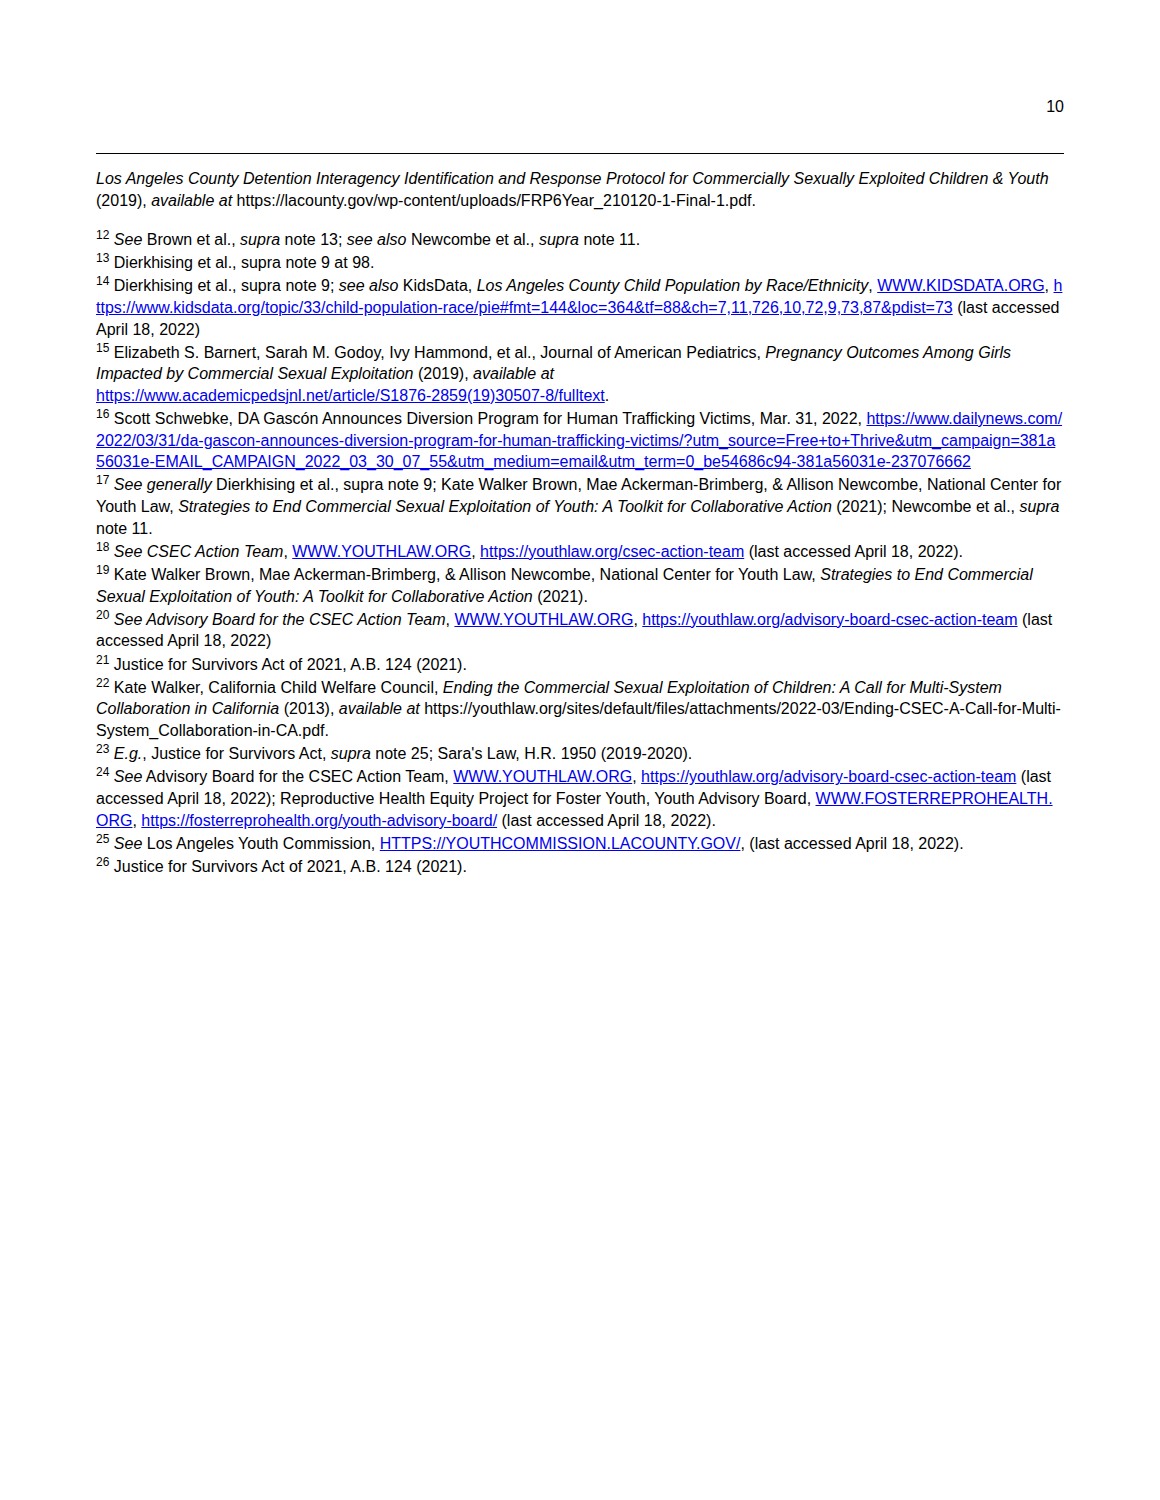10
Los Angeles County Detention Interagency Identification and Response Protocol for Commercially Sexually Exploited Children & Youth (2019), available at https://lacounty.gov/wp-content/uploads/FRP6Year_210120-1-Final-1.pdf.
12 See Brown et al., supra note 13; see also Newcombe et al., supra note 11.
13 Dierkhising et al., supra note 9 at 98.
14 Dierkhising et al., supra note 9; see also KidsData, Los Angeles County Child Population by Race/Ethnicity, WWW.KIDSDATA.ORG, https://www.kidsdata.org/topic/33/child-population-race/pie#fmt=144&loc=364&tf=88&ch=7,11,726,10,72,9,73,87&pdist=73 (last accessed April 18, 2022)
15 Elizabeth S. Barnert, Sarah M. Godoy, Ivy Hammond, et al., Journal of American Pediatrics, Pregnancy Outcomes Among Girls Impacted by Commercial Sexual Exploitation (2019), available at
https://www.academicpedsjnl.net/article/S1876-2859(19)30507-8/fulltext.
16 Scott Schwebke, DA Gascón Announces Diversion Program for Human Trafficking Victims, Mar. 31, 2022, https://www.dailynews.com/2022/03/31/da-gascon-announces-diversion-program-for-human-trafficking-victims/?utm_source=Free+to+Thrive&utm_campaign=381a56031e-EMAIL_CAMPAIGN_2022_03_30_07_55&utm_medium=email&utm_term=0_be54686c94-381a56031e-237076662
17 See generally Dierkhising et al., supra note 9; Kate Walker Brown, Mae Ackerman-Brimberg, & Allison Newcombe, National Center for Youth Law, Strategies to End Commercial Sexual Exploitation of Youth: A Toolkit for Collaborative Action (2021); Newcombe et al., supra note 11.
18 See CSEC Action Team, WWW.YOUTHLAW.ORG, https://youthlaw.org/csec-action-team (last accessed April 18, 2022).
19 Kate Walker Brown, Mae Ackerman-Brimberg, & Allison Newcombe, National Center for Youth Law, Strategies to End Commercial Sexual Exploitation of Youth: A Toolkit for Collaborative Action (2021).
20 See Advisory Board for the CSEC Action Team, WWW.YOUTHLAW.ORG, https://youthlaw.org/advisory-board-csec-action-team (last accessed April 18, 2022)
21 Justice for Survivors Act of 2021, A.B. 124 (2021).
22 Kate Walker, California Child Welfare Council, Ending the Commercial Sexual Exploitation of Children: A Call for Multi-System Collaboration in California (2013), available at https://youthlaw.org/sites/default/files/attachments/2022-03/Ending-CSEC-A-Call-for-Multi-System_Collaboration-in-CA.pdf.
23 E.g., Justice for Survivors Act, supra note 25; Sara's Law, H.R. 1950 (2019-2020).
24 See Advisory Board for the CSEC Action Team, WWW.YOUTHLAW.ORG, https://youthlaw.org/advisory-board-csec-action-team (last accessed April 18, 2022); Reproductive Health Equity Project for Foster Youth, Youth Advisory Board, WWW.FOSTERREPROHEALTH.ORG, https://fosterreprohealth.org/youth-advisory-board/ (last accessed April 18, 2022).
25 See Los Angeles Youth Commission, HTTPS://YOUTHCOMMISSION.LACOUNTY.GOV/, (last accessed April 18, 2022).
26 Justice for Survivors Act of 2021, A.B. 124 (2021).